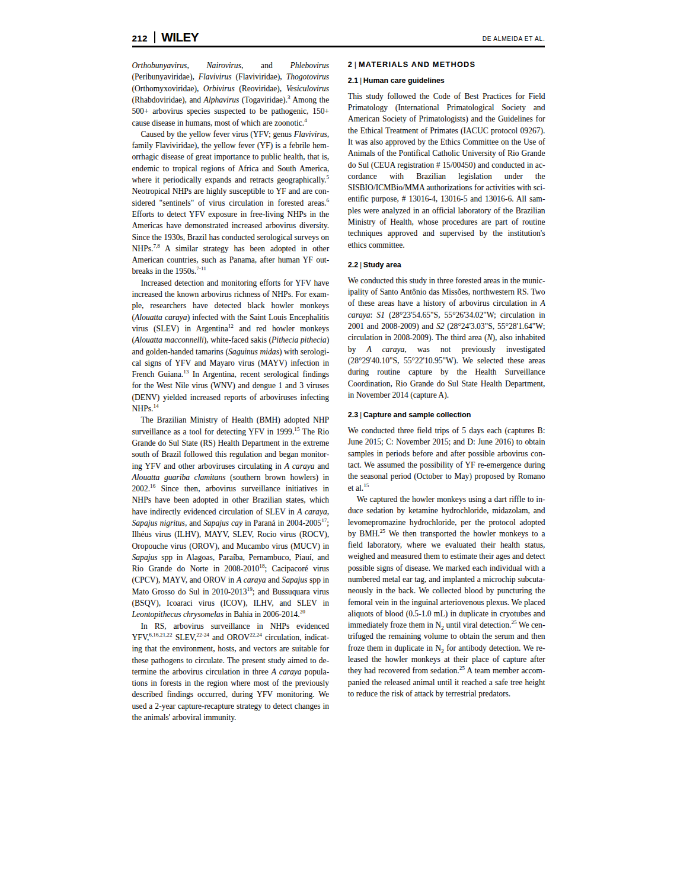212 WILEY
de Almeida et al.
Orthobunyavirus, Nairovirus, and Phlebovirus (Peribunyaviridae), Flavivirus (Flaviviridae), Thogotovirus (Orthomyxoviridae), Orbivirus (Reoviridae), Vesiculovirus (Rhabdoviridae), and Alphavirus (Togaviridae).3 Among the 500+ arbovirus species suspected to be pathogenic, 150+ cause disease in humans, most of which are zoonotic.4
Caused by the yellow fever virus (YFV; genus Flavivirus, family Flaviviridae), the yellow fever (YF) is a febrile hemorrhagic disease of great importance to public health, that is, endemic to tropical regions of Africa and South America, where it periodically expands and retracts geographically.5 Neotropical NHPs are highly susceptible to YF and are considered "sentinels" of virus circulation in forested areas.6 Efforts to detect YFV exposure in free-living NHPs in the Americas have demonstrated increased arbovirus diversity. Since the 1930s, Brazil has conducted serological surveys on NHPs.7,8 A similar strategy has been adopted in other American countries, such as Panama, after human YF outbreaks in the 1950s.7-11
Increased detection and monitoring efforts for YFV have increased the known arbovirus richness of NHPs. For example, researchers have detected black howler monkeys (Alouatta caraya) infected with the Saint Louis Encephalitis virus (SLEV) in Argentina12 and red howler monkeys (Alouatta macconnelli), white-faced sakis (Pithecia pithecia) and golden-handed tamarins (Saguinus midas) with serological signs of YFV and Mayaro virus (MAYV) infection in French Guiana.13 In Argentina, recent serological findings for the West Nile virus (WNV) and dengue 1 and 3 viruses (DENV) yielded increased reports of arboviruses infecting NHPs.14
The Brazilian Ministry of Health (BMH) adopted NHP surveillance as a tool for detecting YFV in 1999.15 The Rio Grande do Sul State (RS) Health Department in the extreme south of Brazil followed this regulation and began monitoring YFV and other arboviruses circulating in A caraya and Alouatta guariba clamitans (southern brown howlers) in 2002.16 Since then, arbovirus surveillance initiatives in NHPs have been adopted in other Brazilian states, which have indirectly evidenced circulation of SLEV in A caraya, Sapajus nigritus, and Sapajus cay in Paraná in 2004-200517; Ilhéus virus (ILHV), MAYV, SLEV, Rocio virus (ROCV), Oropouche virus (OROV), and Mucambo virus (MUCV) in Sapajus spp in Alagoas, Paraíba, Pernambuco, Piauí, and Rio Grande do Norte in 2008-201018; Cacipacoré virus (CPCV), MAYV, and OROV in A caraya and Sapajus spp in Mato Grosso do Sul in 2010-201319; and Bussuquara virus (BSQV), Icoaraci virus (ICOV), ILHV, and SLEV in Leontopithecus chrysomelas in Bahia in 2006-2014.20
In RS, arbovirus surveillance in NHPs evidenced YFV,6,16,21,22 SLEV,22-24 and OROV22,24 circulation, indicating that the environment, hosts, and vectors are suitable for these pathogens to circulate. The present study aimed to determine the arbovirus circulation in three A caraya populations in forests in the region where most of the previously described findings occurred, during YFV monitoring. We used a 2-year capture-recapture strategy to detect changes in the animals' arboviral immunity.
2|MATERIALS AND METHODS
2.1|Human care guidelines
This study followed the Code of Best Practices for Field Primatology (International Primatological Society and American Society of Primatologists) and the Guidelines for the Ethical Treatment of Primates (IACUC protocol 09267). It was also approved by the Ethics Committee on the Use of Animals of the Pontifical Catholic University of Rio Grande do Sul (CEUA registration # 15/00450) and conducted in accordance with Brazilian legislation under the SISBIO/ICMBio/MMA authorizations for activities with scientific purpose, # 13016-4, 13016-5 and 13016-6. All samples were analyzed in an official laboratory of the Brazilian Ministry of Health, whose procedures are part of routine techniques approved and supervised by the institution's ethics committee.
2.2|Study area
We conducted this study in three forested areas in the municipality of Santo Antônio das Missões, northwestern RS. Two of these areas have a history of arbovirus circulation in A caraya: S1 (28°23'54.65"S, 55°26'34.02"W; circulation in 2001 and 2008-2009) and S2 (28°24'3.03"S, 55°28'1.64"W; circulation in 2008-2009). The third area (N), also inhabited by A caraya, was not previously investigated (28°29'40.10"S, 55°22'10.95"W). We selected these areas during routine capture by the Health Surveillance Coordination, Rio Grande do Sul State Health Department, in November 2014 (capture A).
2.3|Capture and sample collection
We conducted three field trips of 5 days each (captures B: June 2015; C: November 2015; and D: June 2016) to obtain samples in periods before and after possible arbovirus contact. We assumed the possibility of YF re-emergence during the seasonal period (October to May) proposed by Romano et al.15
We captured the howler monkeys using a dart riffle to induce sedation by ketamine hydrochloride, midazolam, and levomepromazine hydrochloride, per the protocol adopted by BMH.25 We then transported the howler monkeys to a field laboratory, where we evaluated their health status, weighed and measured them to estimate their ages and detect possible signs of disease. We marked each individual with a numbered metal ear tag, and implanted a microchip subcutaneously in the back. We collected blood by puncturing the femoral vein in the inguinal arteriovenous plexus. We placed aliquots of blood (0.5-1.0 mL) in duplicate in cryotubes and immediately froze them in N2 until viral detection.25 We centrifuged the remaining volume to obtain the serum and then froze them in duplicate in N2 for antibody detection. We released the howler monkeys at their place of capture after they had recovered from sedation.25 A team member accompanied the released animal until it reached a safe tree height to reduce the risk of attack by terrestrial predators.